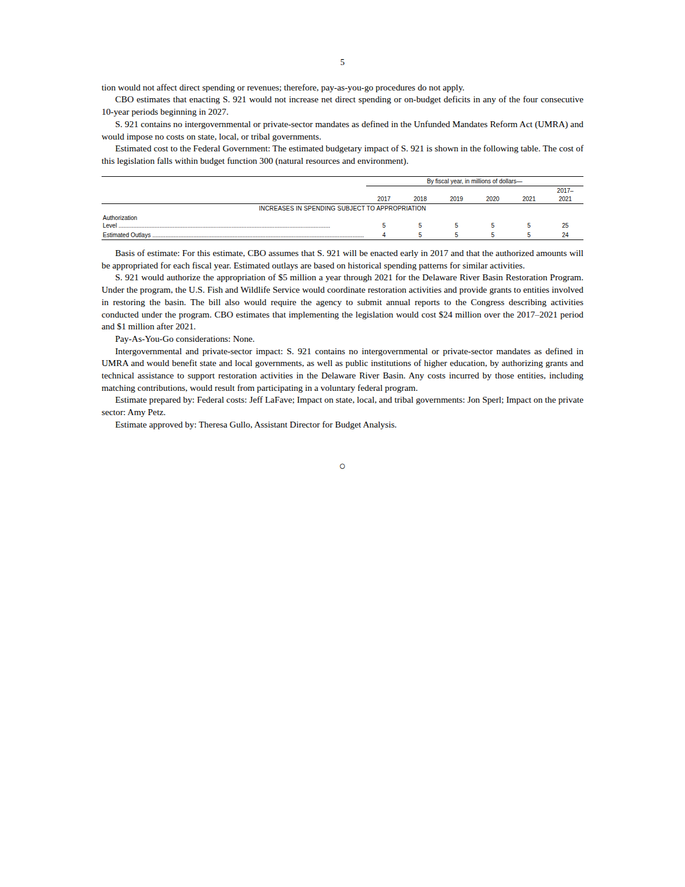5
tion would not affect direct spending or revenues; therefore, pay-as-you-go procedures do not apply.
CBO estimates that enacting S. 921 would not increase net direct spending or on-budget deficits in any of the four consecutive 10-year periods beginning in 2027.
S. 921 contains no intergovernmental or private-sector mandates as defined in the Unfunded Mandates Reform Act (UMRA) and would impose no costs on state, local, or tribal governments.
Estimated cost to the Federal Government: The estimated budgetary impact of S. 921 is shown in the following table. The cost of this legislation falls within budget function 300 (natural resources and environment).
| | By fiscal year, in millions of dollars— |
| | 2017 | 2018 | 2019 | 2020 | 2021 | 2017– 2021 |
| INCREASES IN SPENDING SUBJECT TO APPROPRIATION |
| Authorization Level ................................................................................................................................. | 5 | 5 | 5 | 5 | 5 | 25 |
| Estimated Outlays ................................................................................................................................. | 4 | 5 | 5 | 5 | 5 | 24 |
Basis of estimate: For this estimate, CBO assumes that S. 921 will be enacted early in 2017 and that the authorized amounts will be appropriated for each fiscal year. Estimated outlays are based on historical spending patterns for similar activities.
S. 921 would authorize the appropriation of $5 million a year through 2021 for the Delaware River Basin Restoration Program. Under the program, the U.S. Fish and Wildlife Service would coordinate restoration activities and provide grants to entities involved in restoring the basin. The bill also would require the agency to submit annual reports to the Congress describing activities conducted under the program. CBO estimates that implementing the legislation would cost $24 million over the 2017–2021 period and $1 million after 2021.
Pay-As-You-Go considerations: None.
Intergovernmental and private-sector impact: S. 921 contains no intergovernmental or private-sector mandates as defined in UMRA and would benefit state and local governments, as well as public institutions of higher education, by authorizing grants and technical assistance to support restoration activities in the Delaware River Basin. Any costs incurred by those entities, including matching contributions, would result from participating in a voluntary federal program.
Estimate prepared by: Federal costs: Jeff LaFave; Impact on state, local, and tribal governments: Jon Sperl; Impact on the private sector: Amy Petz.
Estimate approved by: Theresa Gullo, Assistant Director for Budget Analysis.
○